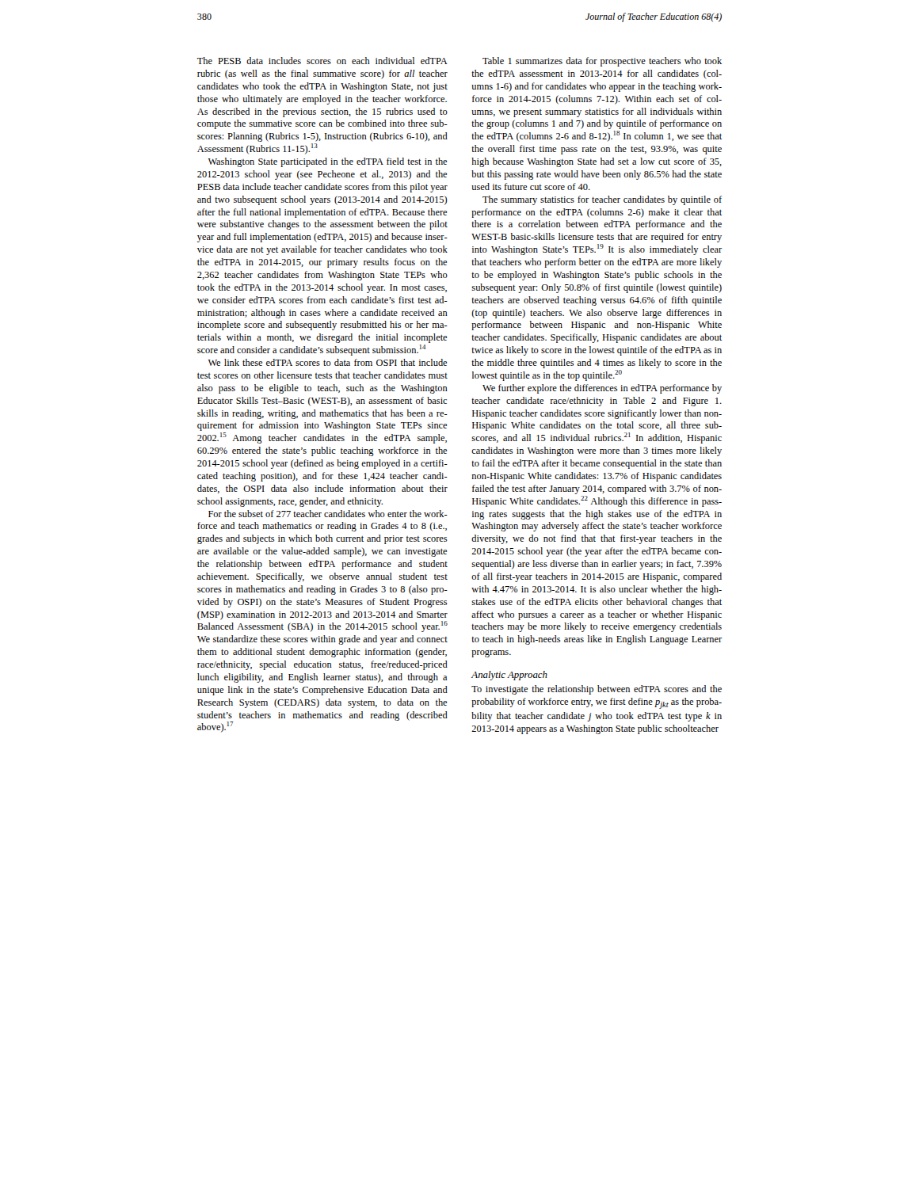380 Journal of Teacher Education 68(4)
The PESB data includes scores on each individual edTPA rubric (as well as the final summative score) for all teacher candidates who took the edTPA in Washington State, not just those who ultimately are employed in the teacher workforce. As described in the previous section, the 15 rubrics used to compute the summative score can be combined into three subscores: Planning (Rubrics 1-5), Instruction (Rubrics 6-10), and Assessment (Rubrics 11-15).13
Washington State participated in the edTPA field test in the 2012-2013 school year (see Pecheone et al., 2013) and the PESB data include teacher candidate scores from this pilot year and two subsequent school years (2013-2014 and 2014-2015) after the full national implementation of edTPA. Because there were substantive changes to the assessment between the pilot year and full implementation (edTPA, 2015) and because inservice data are not yet available for teacher candidates who took the edTPA in 2014-2015, our primary results focus on the 2,362 teacher candidates from Washington State TEPs who took the edTPA in the 2013-2014 school year. In most cases, we consider edTPA scores from each candidate’s first test administration; although in cases where a candidate received an incomplete score and subsequently resubmitted his or her materials within a month, we disregard the initial incomplete score and consider a candidate’s subsequent submission.14
We link these edTPA scores to data from OSPI that include test scores on other licensure tests that teacher candidates must also pass to be eligible to teach, such as the Washington Educator Skills Test–Basic (WEST-B), an assessment of basic skills in reading, writing, and mathematics that has been a requirement for admission into Washington State TEPs since 2002.15 Among teacher candidates in the edTPA sample, 60.29% entered the state’s public teaching workforce in the 2014-2015 school year (defined as being employed in a certificated teaching position), and for these 1,424 teacher candidates, the OSPI data also include information about their school assignments, race, gender, and ethnicity.
For the subset of 277 teacher candidates who enter the workforce and teach mathematics or reading in Grades 4 to 8 (i.e., grades and subjects in which both current and prior test scores are available or the value-added sample), we can investigate the relationship between edTPA performance and student achievement. Specifically, we observe annual student test scores in mathematics and reading in Grades 3 to 8 (also provided by OSPI) on the state’s Measures of Student Progress (MSP) examination in 2012-2013 and 2013-2014 and Smarter Balanced Assessment (SBA) in the 2014-2015 school year.16 We standardize these scores within grade and year and connect them to additional student demographic information (gender, race/ethnicity, special education status, free/reduced-priced lunch eligibility, and English learner status), and through a unique link in the state’s Comprehensive Education Data and Research System (CEDARS) data system, to data on the student’s teachers in mathematics and reading (described above).17
Table 1 summarizes data for prospective teachers who took the edTPA assessment in 2013-2014 for all candidates (columns 1-6) and for candidates who appear in the teaching workforce in 2014-2015 (columns 7-12). Within each set of columns, we present summary statistics for all individuals within the group (columns 1 and 7) and by quintile of performance on the edTPA (columns 2-6 and 8-12).18 In column 1, we see that the overall first time pass rate on the test, 93.9%, was quite high because Washington State had set a low cut score of 35, but this passing rate would have been only 86.5% had the state used its future cut score of 40.
The summary statistics for teacher candidates by quintile of performance on the edTPA (columns 2-6) make it clear that there is a correlation between edTPA performance and the WEST-B basic-skills licensure tests that are required for entry into Washington State’s TEPs.19 It is also immediately clear that teachers who perform better on the edTPA are more likely to be employed in Washington State’s public schools in the subsequent year: Only 50.8% of first quintile (lowest quintile) teachers are observed teaching versus 64.6% of fifth quintile (top quintile) teachers. We also observe large differences in performance between Hispanic and non-Hispanic White teacher candidates. Specifically, Hispanic candidates are about twice as likely to score in the lowest quintile of the edTPA as in the middle three quintiles and 4 times as likely to score in the lowest quintile as in the top quintile.20
We further explore the differences in edTPA performance by teacher candidate race/ethnicity in Table 2 and Figure 1. Hispanic teacher candidates score significantly lower than non-Hispanic White candidates on the total score, all three subscores, and all 15 individual rubrics.21 In addition, Hispanic candidates in Washington were more than 3 times more likely to fail the edTPA after it became consequential in the state than non-Hispanic White candidates: 13.7% of Hispanic candidates failed the test after January 2014, compared with 3.7% of non-Hispanic White candidates.22 Although this difference in passing rates suggests that the high stakes use of the edTPA in Washington may adversely affect the state’s teacher workforce diversity, we do not find that that first-year teachers in the 2014-2015 school year (the year after the edTPA became consequential) are less diverse than in earlier years; in fact, 7.39% of all first-year teachers in 2014-2015 are Hispanic, compared with 4.47% in 2013-2014. It is also unclear whether the high-stakes use of the edTPA elicits other behavioral changes that affect who pursues a career as a teacher or whether Hispanic teachers may be more likely to receive emergency credentials to teach in high-needs areas like in English Language Learner programs.
Analytic Approach
To investigate the relationship between edTPA scores and the probability of workforce entry, we first define pjkt as the probability that teacher candidate j who took edTPA test type k in 2013-2014 appears as a Washington State public schoolteacher